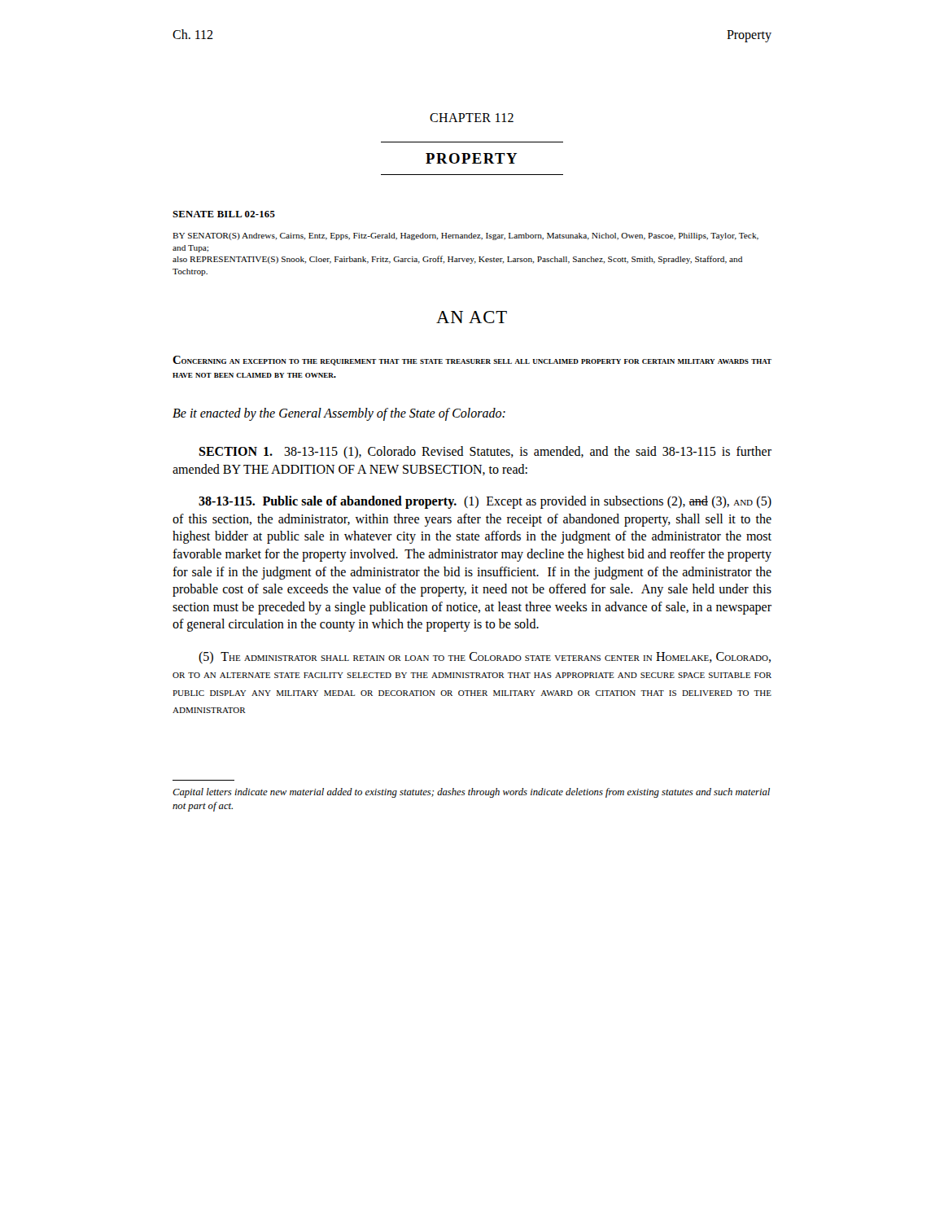Ch. 112 Property
CHAPTER 112
PROPERTY
SENATE BILL 02-165
BY SENATOR(S) Andrews, Cairns, Entz, Epps, Fitz-Gerald, Hagedorn, Hernandez, Isgar, Lamborn, Matsunaka, Nichol, Owen, Pascoe, Phillips, Taylor, Teck, and Tupa;
also REPRESENTATIVE(S) Snook, Cloer, Fairbank, Fritz, Garcia, Groff, Harvey, Kester, Larson, Paschall, Sanchez, Scott, Smith, Spradley, Stafford, and Tochtrop.
AN ACT
Concerning an exception to the requirement that the state treasurer sell all unclaimed property for certain military awards that have not been claimed by the owner.
Be it enacted by the General Assembly of the State of Colorado:
SECTION 1. 38-13-115 (1), Colorado Revised Statutes, is amended, and the said 38-13-115 is further amended BY THE ADDITION OF A NEW SUBSECTION, to read:
38-13-115. Public sale of abandoned property. (1) Except as provided in subsections (2), and (3), and (5) of this section, the administrator, within three years after the receipt of abandoned property, shall sell it to the highest bidder at public sale in whatever city in the state affords in the judgment of the administrator the most favorable market for the property involved. The administrator may decline the highest bid and reoffer the property for sale if in the judgment of the administrator the bid is insufficient. If in the judgment of the administrator the probable cost of sale exceeds the value of the property, it need not be offered for sale. Any sale held under this section must be preceded by a single publication of notice, at least three weeks in advance of sale, in a newspaper of general circulation in the county in which the property is to be sold.
(5) The administrator shall retain or loan to the Colorado state veterans center in Homelake, Colorado, or to an alternate state facility selected by the administrator that has appropriate and secure space suitable for public display any military medal or decoration or other military award or citation that is delivered to the administrator
Capital letters indicate new material added to existing statutes; dashes through words indicate deletions from existing statutes and such material not part of act.